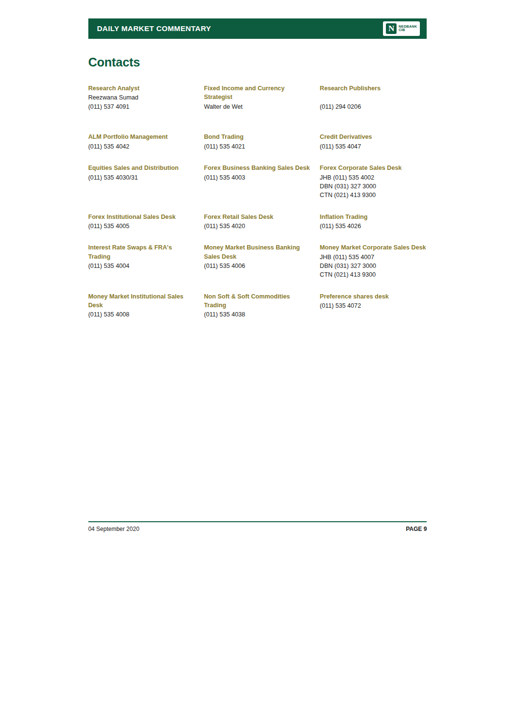DAILY MARKET COMMENTARY
N
NEDBANK
CIB
Contacts
Research Analyst
Reezwana Sumad
(011) 537 4091
Fixed Income and Currency Strategist
Walter de Wet
Research Publishers
(011) 294 0206
ALM Portfolio Management
(011) 535 4042
Bond Trading
(011) 535 4021
Credit Derivatives
(011) 535 4047
Equities Sales and Distribution
(011) 535 4030/31
Forex Business Banking Sales Desk
(011) 535 4003
Forex Corporate Sales Desk
JHB (011) 535 4002
DBN (031) 327 3000
CTN (021) 413 9300
Forex Institutional Sales Desk
(011) 535 4005
Forex Retail Sales Desk
(011) 535 4020
Inflation Trading
(011) 535 4026
Interest Rate Swaps & FRA's Trading
(011) 535 4004
Money Market Business Banking Sales Desk
(011) 535 4006
Money Market Corporate Sales Desk
JHB (011) 535 4007
DBN (031) 327 3000
CTN (021) 413 9300
Money Market Institutional Sales Desk
(011) 535 4008
Non Soft & Soft Commodities Trading
(011) 535 4038
Preference shares desk
(011) 535 4072
04 September 2020
PAGE 9